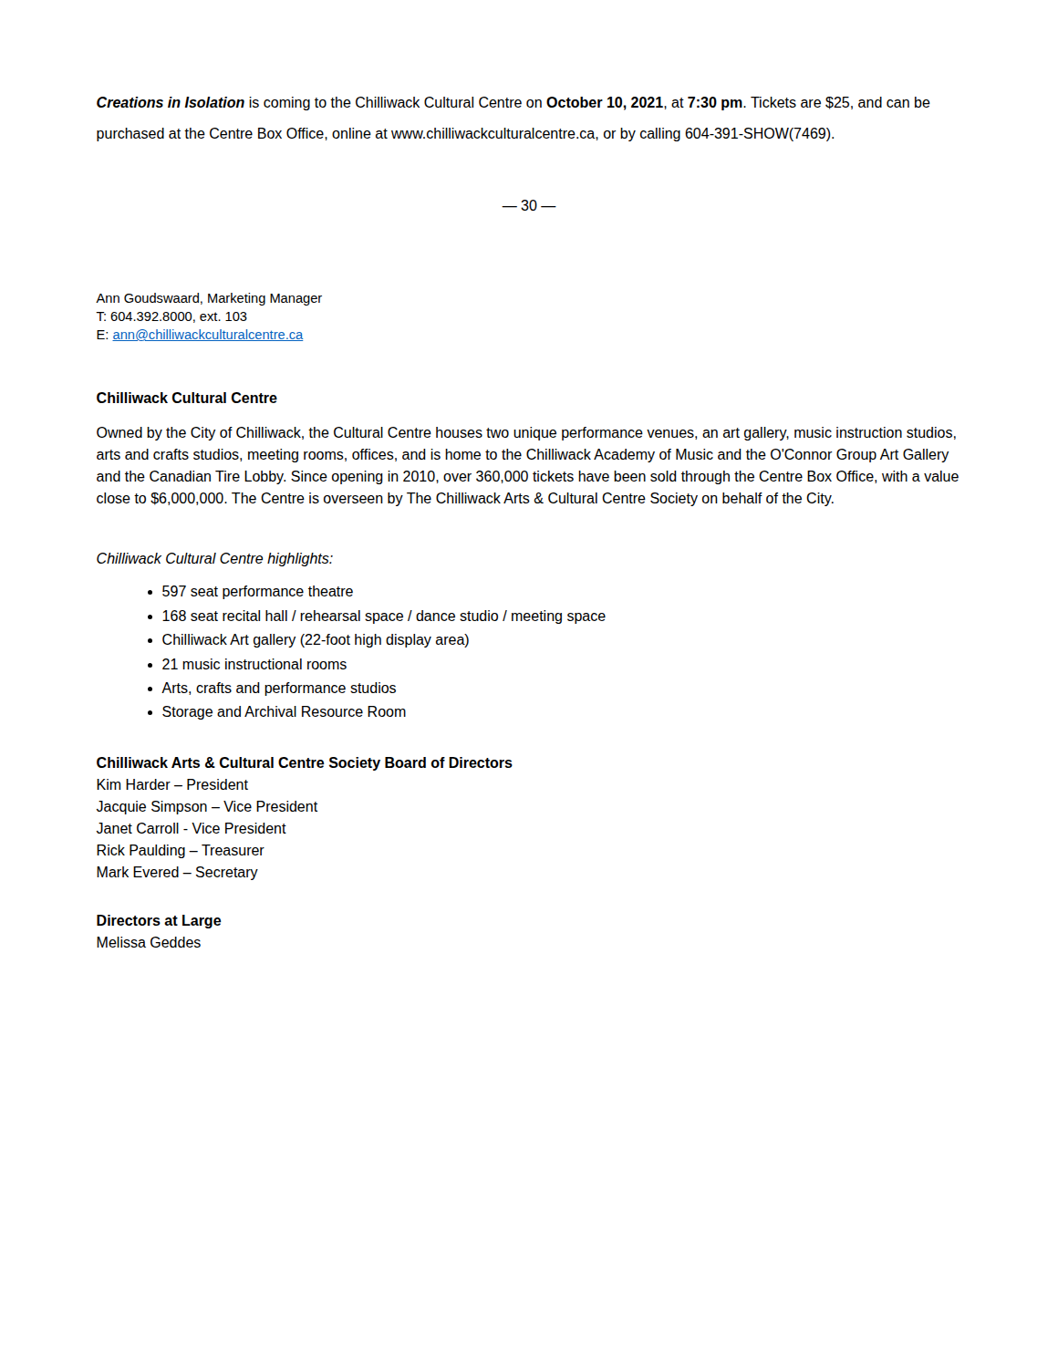Creations in Isolation is coming to the Chilliwack Cultural Centre on October 10, 2021, at 7:30 pm. Tickets are $25, and can be purchased at the Centre Box Office, online at www.chilliwackculturalcentre.ca, or by calling 604-391-SHOW(7469).
— 30 —
Ann Goudswaard, Marketing Manager
T: 604.392.8000, ext. 103
E: ann@chilliwackculturalcentre.ca
Chilliwack Cultural Centre
Owned by the City of Chilliwack, the Cultural Centre houses two unique performance venues, an art gallery, music instruction studios, arts and crafts studios, meeting rooms, offices, and is home to the Chilliwack Academy of Music and the O'Connor Group Art Gallery and the Canadian Tire Lobby. Since opening in 2010, over 360,000 tickets have been sold through the Centre Box Office, with a value close to $6,000,000. The Centre is overseen by The Chilliwack Arts & Cultural Centre Society on behalf of the City.
Chilliwack Cultural Centre highlights:
597 seat performance theatre
168 seat recital hall / rehearsal space / dance studio / meeting space
Chilliwack Art gallery (22-foot high display area)
21 music instructional rooms
Arts, crafts and performance studios
Storage and Archival Resource Room
Chilliwack Arts & Cultural Centre Society Board of Directors
Kim Harder – President
Jacquie Simpson – Vice President
Janet Carroll - Vice President
Rick Paulding – Treasurer
Mark Evered – Secretary
Directors at Large
Melissa Geddes